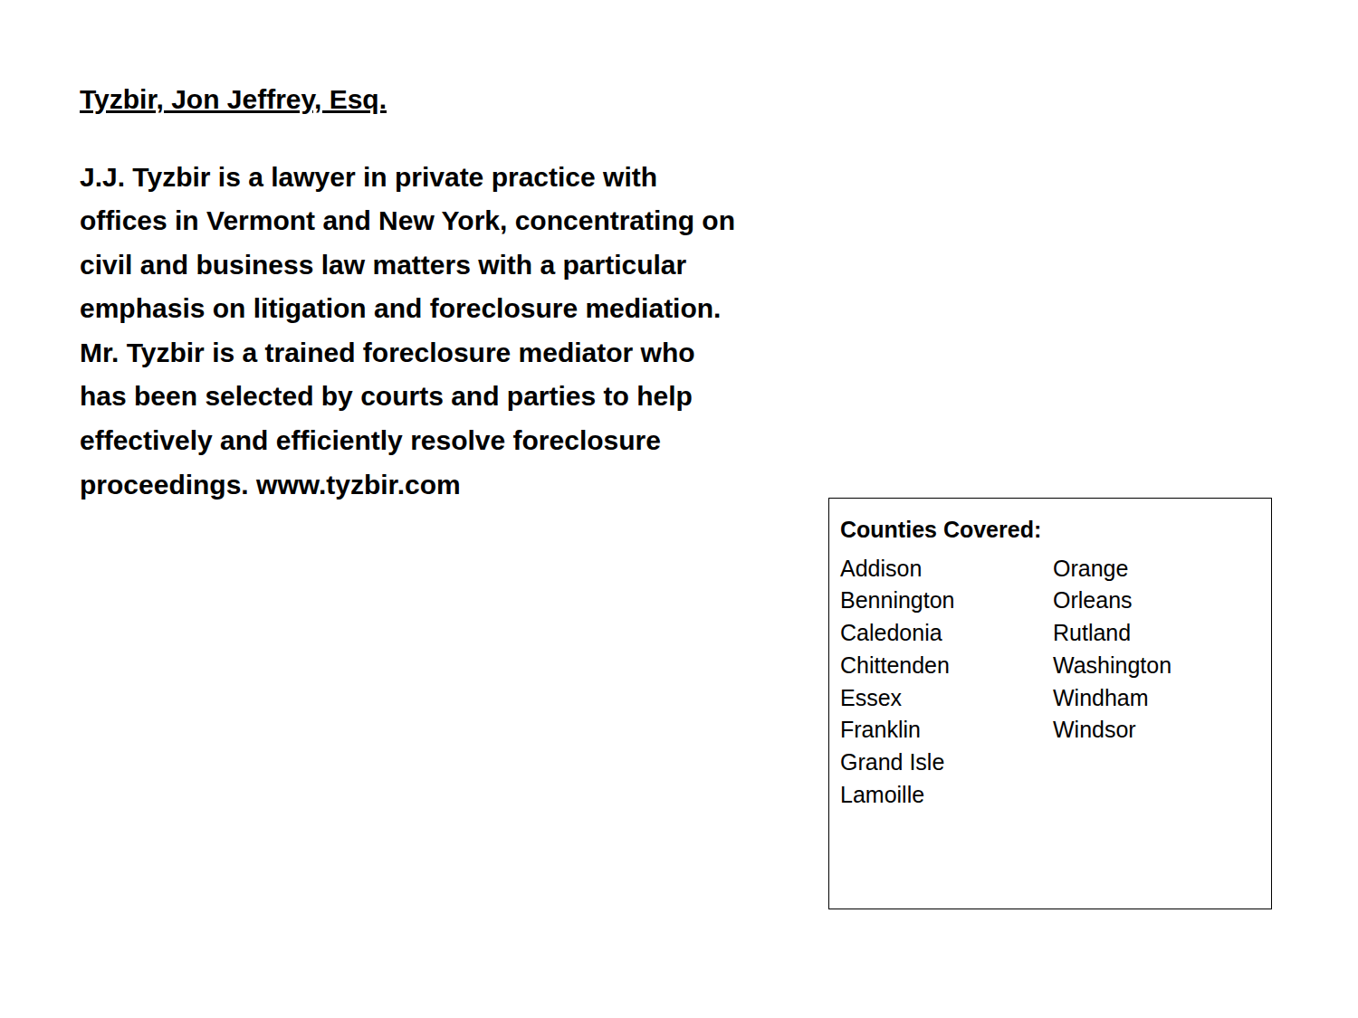Tyzbir, Jon Jeffrey, Esq.
J.J. Tyzbir is a lawyer in private practice with offices in Vermont and New York, concentrating on civil and business law matters with a particular emphasis on litigation and foreclosure mediation. Mr. Tyzbir is a trained foreclosure mediator who has been selected by courts and parties to help effectively and efficiently resolve foreclosure proceedings. www.tyzbir.com
Counties Covered:
| Addison | Orange |
| Bennington | Orleans |
| Caledonia | Rutland |
| Chittenden | Washington |
| Essex | Windham |
| Franklin | Windsor |
| Grand Isle | |
| Lamoille | |